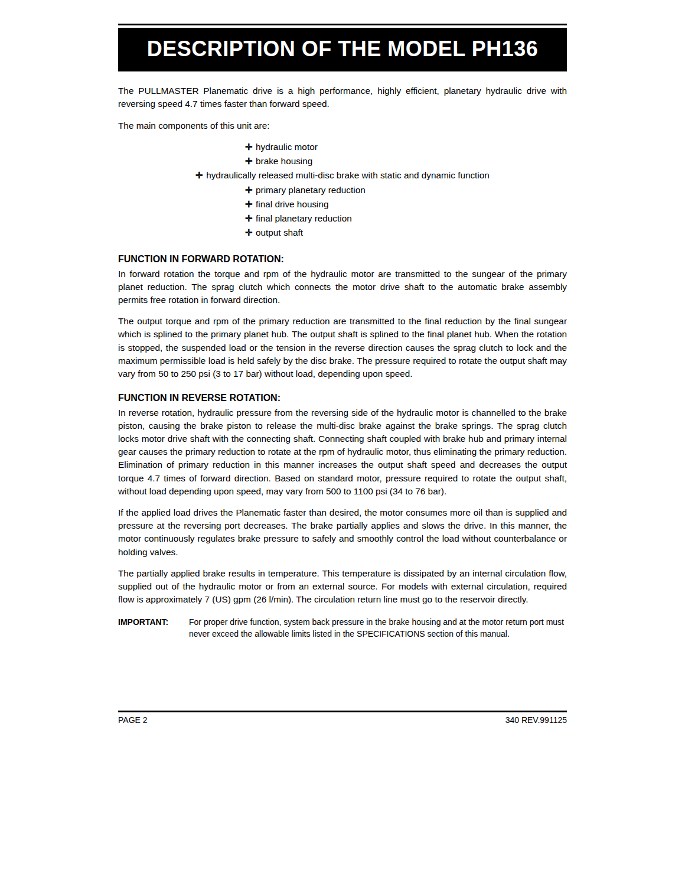DESCRIPTION OF THE MODEL PH136
The PULLMASTER Planematic drive is a high performance, highly efficient, planetary hydraulic drive with reversing speed 4.7 times faster than forward speed.
The main components of this unit are:
✛hydraulic motor
✛brake housing
✛hydraulically released multi-disc brake with static and dynamic function
✛primary planetary reduction
✛final drive housing
✛final planetary reduction
✛output shaft
FUNCTION IN FORWARD ROTATION:
In forward rotation the torque and rpm of the hydraulic motor are transmitted to the sungear of the primary planet reduction. The sprag clutch which connects the motor drive shaft to the automatic brake assembly permits free rotation in forward direction.
The output torque and rpm of the primary reduction are transmitted to the final reduction by the final sungear which is splined to the primary planet hub. The output shaft is splined to the final planet hub. When the rotation is stopped, the suspended load or the tension in the reverse direction causes the sprag clutch to lock and the maximum permissible load is held safely by the disc brake. The pressure required to rotate the output shaft may vary from 50 to 250 psi (3 to 17 bar) without load, depending upon speed.
FUNCTION IN REVERSE ROTATION:
In reverse rotation, hydraulic pressure from the reversing side of the hydraulic motor is channelled to the brake piston, causing the brake piston to release the multi-disc brake against the brake springs. The sprag clutch locks motor drive shaft with the connecting shaft. Connecting shaft coupled with brake hub and primary internal gear causes the primary reduction to rotate at the rpm of hydraulic motor, thus eliminating the primary reduction. Elimination of primary reduction in this manner increases the output shaft speed and decreases the output torque 4.7 times of forward direction. Based on standard motor, pressure required to rotate the output shaft, without load depending upon speed, may vary from 500 to 1100 psi (34 to 76 bar).
If the applied load drives the Planematic faster than desired, the motor consumes more oil than is supplied and pressure at the reversing port decreases. The brake partially applies and slows the drive. In this manner, the motor continuously regulates brake pressure to safely and smoothly control the load without counterbalance or holding valves.
The partially applied brake results in temperature. This temperature is dissipated by an internal circulation flow, supplied out of the hydraulic motor or from an external source. For models with external circulation, required flow is approximately 7 (US) gpm (26 l/min). The circulation return line must go to the reservoir directly.
IMPORTANT:
For proper drive function, system back pressure in the brake housing and at the motor return port must never exceed the allowable limits listed in the SPECIFICATIONS section of this manual.
PAGE 2
340 REV.991125